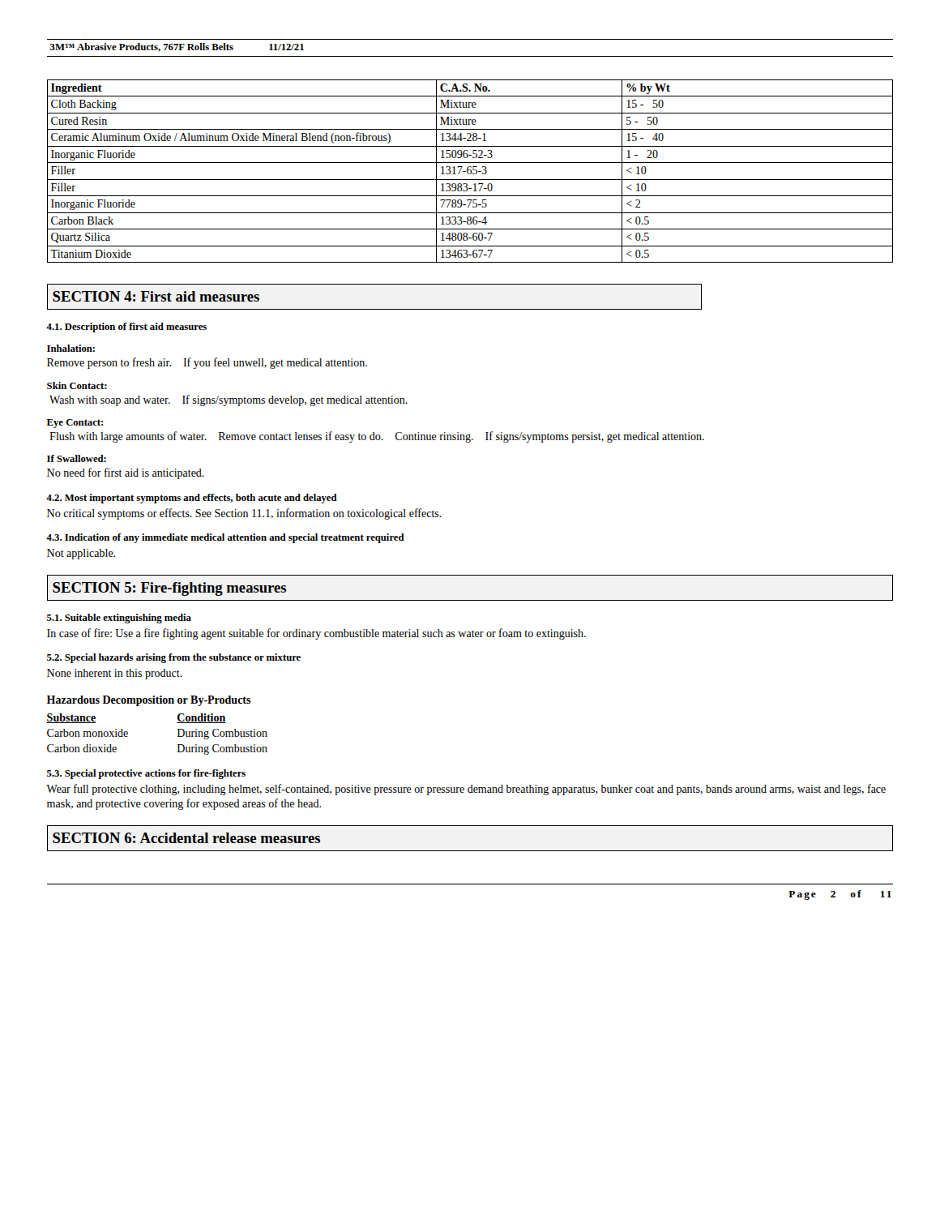3M™ Abrasive Products, 767F Rolls Belts 11/12/21
| Ingredient | C.A.S. No. | % by Wt |
| --- | --- | --- |
| Cloth Backing | Mixture | 15 - 50 |
| Cured Resin | Mixture | 5 - 50 |
| Ceramic Aluminum Oxide / Aluminum Oxide Mineral Blend (non-fibrous) | 1344-28-1 | 15 - 40 |
| Inorganic Fluoride | 15096-52-3 | 1 - 20 |
| Filler | 1317-65-3 | < 10 |
| Filler | 13983-17-0 | < 10 |
| Inorganic Fluoride | 7789-75-5 | < 2 |
| Carbon Black | 1333-86-4 | < 0.5 |
| Quartz Silica | 14808-60-7 | < 0.5 |
| Titanium Dioxide | 13463-67-7 | < 0.5 |
SECTION 4: First aid measures
4.1. Description of first aid measures
Inhalation:
Remove person to fresh air. If you feel unwell, get medical attention.
Skin Contact:
Wash with soap and water. If signs/symptoms develop, get medical attention.
Eye Contact:
Flush with large amounts of water. Remove contact lenses if easy to do. Continue rinsing. If signs/symptoms persist, get medical attention.
If Swallowed:
No need for first aid is anticipated.
4.2. Most important symptoms and effects, both acute and delayed
No critical symptoms or effects. See Section 11.1, information on toxicological effects.
4.3. Indication of any immediate medical attention and special treatment required
Not applicable.
SECTION 5: Fire-fighting measures
5.1. Suitable extinguishing media
In case of fire: Use a fire fighting agent suitable for ordinary combustible material such as water or foam to extinguish.
5.2. Special hazards arising from the substance or mixture
None inherent in this product.
Hazardous Decomposition or By-Products
| Substance | Condition |
| --- | --- |
| Carbon monoxide | During Combustion |
| Carbon dioxide | During Combustion |
5.3. Special protective actions for fire-fighters
Wear full protective clothing, including helmet, self-contained, positive pressure or pressure demand breathing apparatus, bunker coat and pants, bands around arms, waist and legs, face mask, and protective covering for exposed areas of the head.
SECTION 6: Accidental release measures
Page 2 of 11